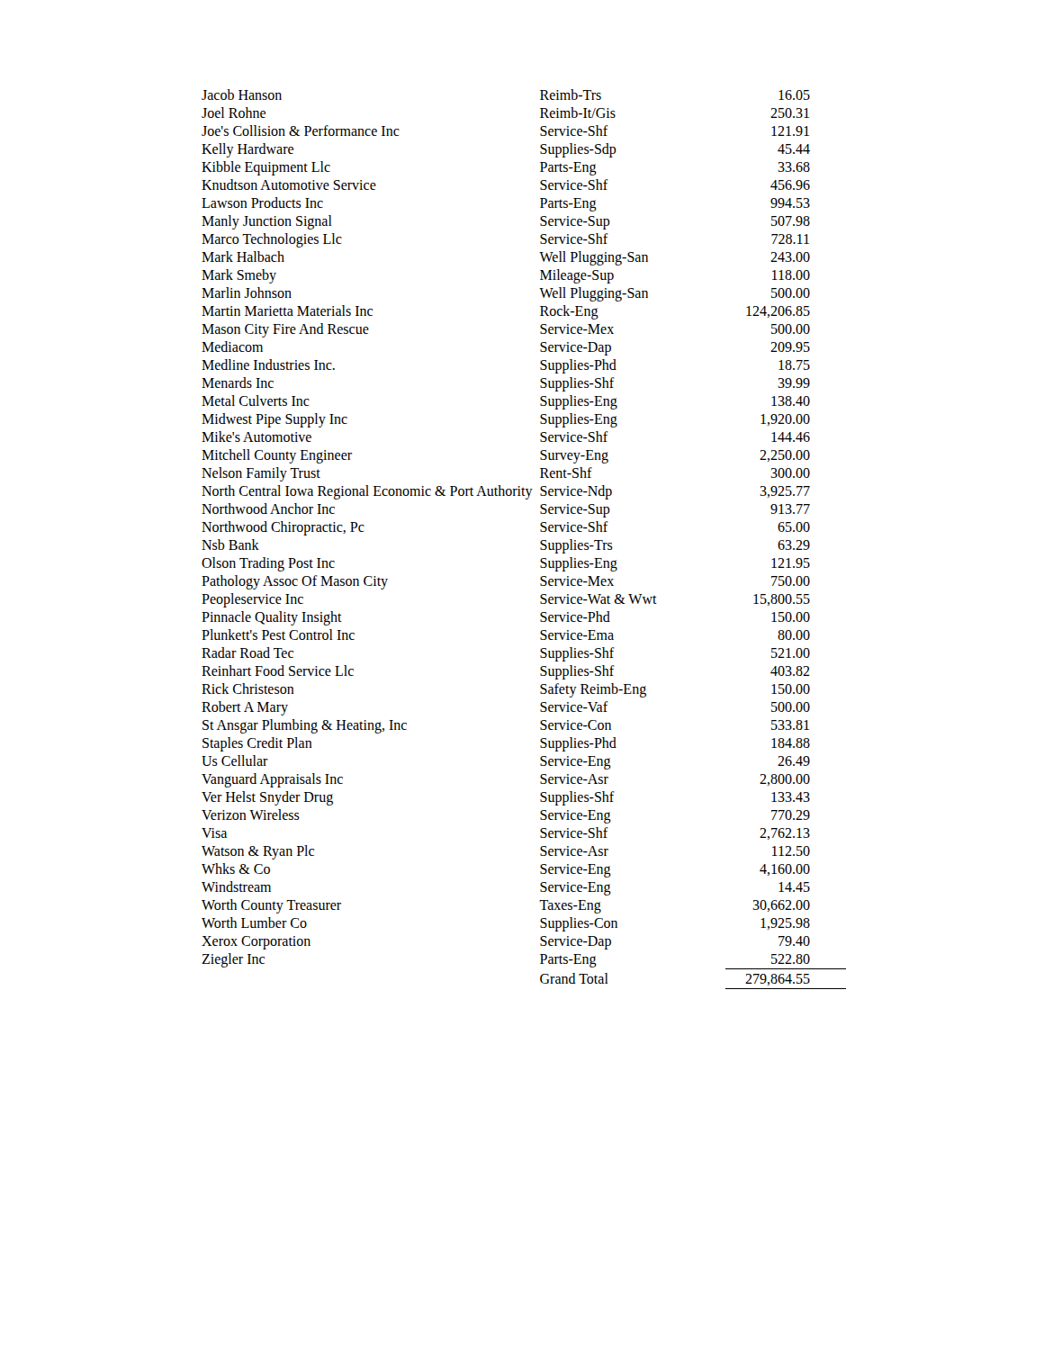| Jacob Hanson | Reimb-Trs | 16.05 |
| Joel Rohne | Reimb-It/Gis | 250.31 |
| Joe's Collision & Performance Inc | Service-Shf | 121.91 |
| Kelly Hardware | Supplies-Sdp | 45.44 |
| Kibble Equipment Llc | Parts-Eng | 33.68 |
| Knudtson Automotive Service | Service-Shf | 456.96 |
| Lawson Products Inc | Parts-Eng | 994.53 |
| Manly Junction Signal | Service-Sup | 507.98 |
| Marco Technologies Llc | Service-Shf | 728.11 |
| Mark Halbach | Well Plugging-San | 243.00 |
| Mark Smeby | Mileage-Sup | 118.00 |
| Marlin Johnson | Well Plugging-San | 500.00 |
| Martin Marietta Materials Inc | Rock-Eng | 124,206.85 |
| Mason City Fire And Rescue | Service-Mex | 500.00 |
| Mediacom | Service-Dap | 209.95 |
| Medline Industries Inc. | Supplies-Phd | 18.75 |
| Menards Inc | Supplies-Shf | 39.99 |
| Metal Culverts Inc | Supplies-Eng | 138.40 |
| Midwest Pipe Supply Inc | Supplies-Eng | 1,920.00 |
| Mike's Automotive | Service-Shf | 144.46 |
| Mitchell County Engineer | Survey-Eng | 2,250.00 |
| Nelson Family Trust | Rent-Shf | 300.00 |
| North Central Iowa Regional Economic & Port Authority | Service-Ndp | 3,925.77 |
| Northwood Anchor Inc | Service-Sup | 913.77 |
| Northwood Chiropractic, Pc | Service-Shf | 65.00 |
| Nsb Bank | Supplies-Trs | 63.29 |
| Olson Trading Post Inc | Supplies-Eng | 121.95 |
| Pathology Assoc Of Mason City | Service-Mex | 750.00 |
| Peopleservice Inc | Service-Wat & Wwt | 15,800.55 |
| Pinnacle Quality Insight | Service-Phd | 150.00 |
| Plunkett's Pest Control Inc | Service-Ema | 80.00 |
| Radar Road Tec | Supplies-Shf | 521.00 |
| Reinhart Food Service Llc | Supplies-Shf | 403.82 |
| Rick Christeson | Safety Reimb-Eng | 150.00 |
| Robert A Mary | Service-Vaf | 500.00 |
| St Ansgar Plumbing & Heating, Inc | Service-Con | 533.81 |
| Staples Credit Plan | Supplies-Phd | 184.88 |
| Us Cellular | Service-Eng | 26.49 |
| Vanguard Appraisals Inc | Service-Asr | 2,800.00 |
| Ver Helst Snyder Drug | Supplies-Shf | 133.43 |
| Verizon Wireless | Service-Eng | 770.29 |
| Visa | Service-Shf | 2,762.13 |
| Watson & Ryan Plc | Service-Asr | 112.50 |
| Whks & Co | Service-Eng | 4,160.00 |
| Windstream | Service-Eng | 14.45 |
| Worth County Treasurer | Taxes-Eng | 30,662.00 |
| Worth Lumber Co | Supplies-Con | 1,925.98 |
| Xerox Corporation | Service-Dap | 79.40 |
| Ziegler Inc | Parts-Eng | 522.80 |
| | Grand Total | 279,864.55 |